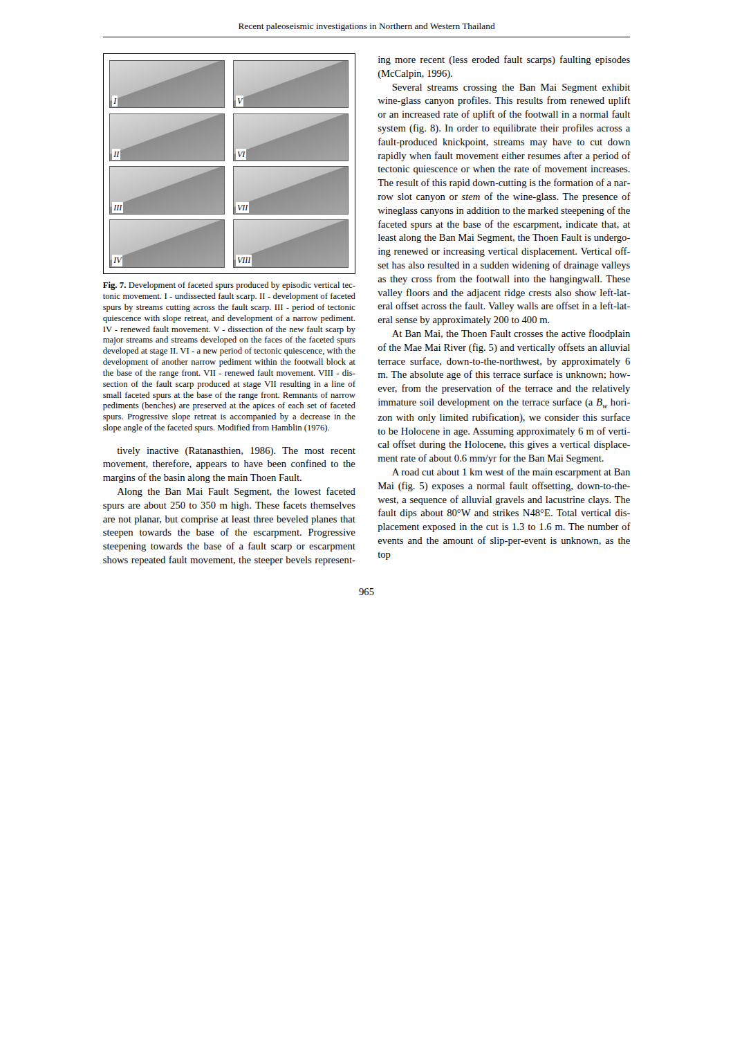Recent paleoseismic investigations in Northern and Western Thailand
I
V
II
VI
III
VII
IV
VIII
Fig. 7. Development of faceted spurs produced by episodic vertical tectonic movement. I - undissected fault scarp. II - development of faceted spurs by streams cutting across the fault scarp. III - period of tectonic quiescence with slope retreat, and development of a narrow pediment. IV - renewed fault movement. V - dissection of the new fault scarp by major streams and streams developed on the faces of the faceted spurs developed at stage II. VI - a new period of tectonic quiescence, with the development of another narrow pediment within the footwall block at the base of the range front. VII - renewed fault movement. VIII - dissection of the fault scarp produced at stage VII resulting in a line of small faceted spurs at the base of the range front. Remnants of narrow pediments (benches) are preserved at the apices of each set of faceted spurs. Progressive slope retreat is accompanied by a decrease in the slope angle of the faceted spurs. Modified from Hamblin (1976).
tively inactive (Ratanasthien, 1986). The most recent movement, therefore, appears to have been confined to the margins of the basin along the main Thoen Fault.
Along the Ban Mai Fault Segment, the lowest faceted spurs are about 250 to 350 m high. These facets themselves are not planar, but comprise at least three beveled planes that steepen towards the base of the escarpment. Progressive steepening towards the base of a fault scarp or escarpment shows repeated fault movement, the steeper bevels representing more recent (less eroded fault scarps) faulting episodes (McCalpin, 1996).
Several streams crossing the Ban Mai Segment exhibit wine-glass canyon profiles. This results from renewed uplift or an increased rate of uplift of the footwall in a normal fault system (fig. 8). In order to equilibrate their profiles across a fault-produced knickpoint, streams may have to cut down rapidly when fault movement either resumes after a period of tectonic quiescence or when the rate of movement increases. The result of this rapid down-cutting is the formation of a narrow slot canyon or stem of the wine-glass. The presence of wineglass canyons in addition to the marked steepening of the faceted spurs at the base of the escarpment, indicate that, at least along the Ban Mai Segment, the Thoen Fault is undergoing renewed or increasing vertical displacement. Vertical offset has also resulted in a sudden widening of drainage valleys as they cross from the footwall into the hangingwall. These valley floors and the adjacent ridge crests also show left-lateral offset across the fault. Valley walls are offset in a left-lateral sense by approximately 200 to 400 m.
At Ban Mai, the Thoen Fault crosses the active floodplain of the Mae Mai River (fig. 5) and vertically offsets an alluvial terrace surface, down-to-the-northwest, by approximately 6 m. The absolute age of this terrace surface is unknown; however, from the preservation of the terrace and the relatively immature soil development on the terrace surface (a Bw horizon with only limited rubification), we consider this surface to be Holocene in age. Assuming approximately 6 m of vertical offset during the Holocene, this gives a vertical displacement rate of about 0.6 mm/yr for the Ban Mai Segment.
A road cut about 1 km west of the main escarpment at Ban Mai (fig. 5) exposes a normal fault offsetting, down-to-the-west, a sequence of alluvial gravels and lacustrine clays. The fault dips about 80°W and strikes N48°E. Total vertical displacement exposed in the cut is 1.3 to 1.6 m. The number of events and the amount of slip-per-event is unknown, as the top
965